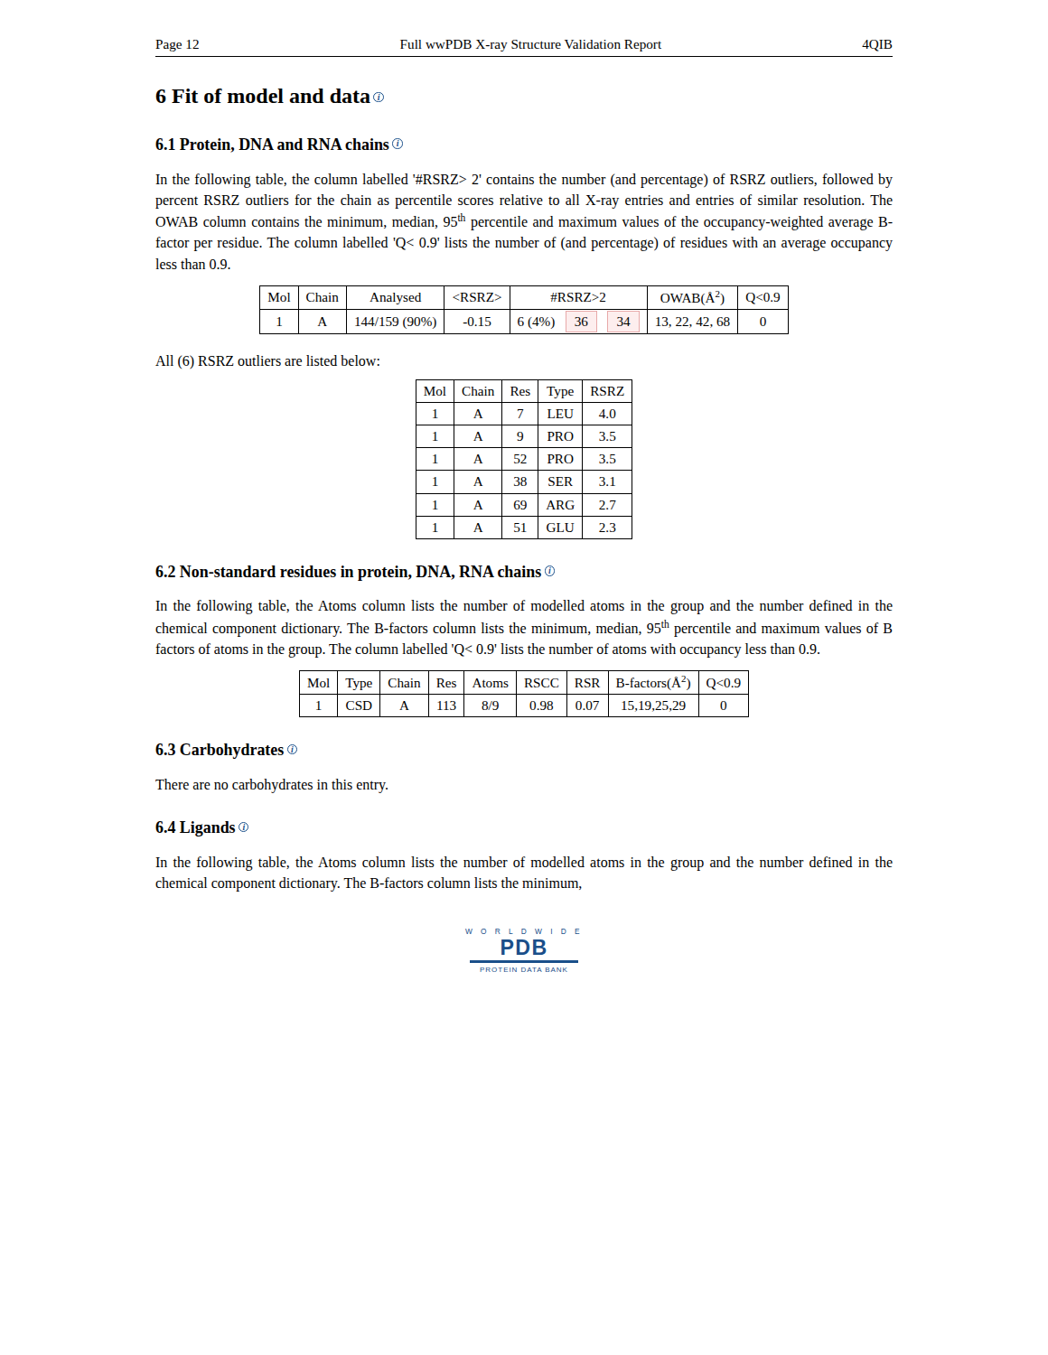Page 12
Full wwPDB X-ray Structure Validation Report
4QIB
6 Fit of model and datai
6.1 Protein, DNA and RNA chainsi
In the following table, the column labelled '#RSRZ> 2' contains the number (and percentage) of RSRZ outliers, followed by percent RSRZ outliers for the chain as percentile scores relative to all X-ray entries and entries of similar resolution. The OWAB column contains the minimum, median, 95th percentile and maximum values of the occupancy-weighted average B-factor per residue. The column labelled 'Q< 0.9' lists the number of (and percentage) of residues with an average occupancy less than 0.9.
| Mol | Chain | Analysed | <RSRZ> | #RSRZ>2 | OWAB(Å 2 ) | Q<0.9 |
| --- | --- | --- | --- | --- | --- | --- |
| 1 | A | 144/159 (90%) | -0.15 | 6 (4%) 36 34 | 13, 22, 42, 68 | 0 |
All (6) RSRZ outliers are listed below:
| Mol | Chain | Res | Type | RSRZ |
| --- | --- | --- | --- | --- |
| 1 | A | 7 | LEU | 4.0 |
| 1 | A | 9 | PRO | 3.5 |
| 1 | A | 52 | PRO | 3.5 |
| 1 | A | 38 | SER | 3.1 |
| 1 | A | 69 | ARG | 2.7 |
| 1 | A | 51 | GLU | 2.3 |
6.2 Non-standard residues in protein, DNA, RNA chainsi
In the following table, the Atoms column lists the number of modelled atoms in the group and the number defined in the chemical component dictionary. The B-factors column lists the minimum, median, 95th percentile and maximum values of B factors of atoms in the group. The column labelled 'Q< 0.9' lists the number of atoms with occupancy less than 0.9.
| Mol | Type | Chain | Res | Atoms | RSCC | RSR | B-factors(Å 2 ) | Q<0.9 |
| --- | --- | --- | --- | --- | --- | --- | --- | --- |
| 1 | CSD | A | 113 | 8/9 | 0.98 | 0.07 | 15,19,25,29 | 0 |
6.3 Carbohydratesi
There are no carbohydrates in this entry.
6.4 Ligandsi
In the following table, the Atoms column lists the number of modelled atoms in the group and the number defined in the chemical component dictionary. The B-factors column lists the minimum,
W O R L D W I D E
PDB
PROTEIN DATA BANK